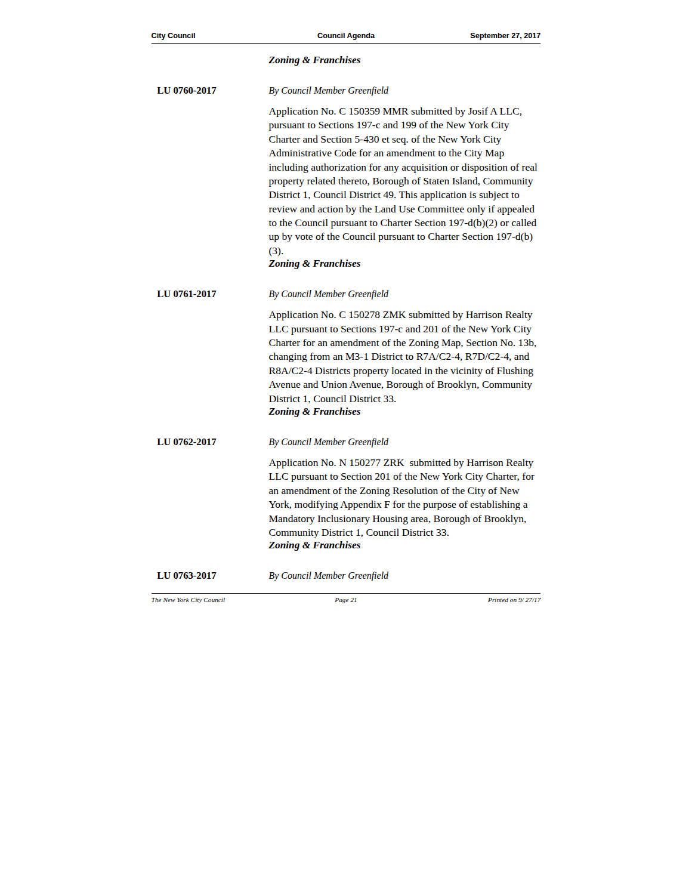City Council
Council Agenda
September 27, 2017
Zoning & Franchises
LU 0760-2017
By Council Member Greenfield
Application No. C 150359 MMR submitted by Josif A LLC, pursuant to Sections 197-c and 199 of the New York City Charter and Section 5-430 et seq. of the New York City Administrative Code for an amendment to the City Map including authorization for any acquisition or disposition of real property related thereto, Borough of Staten Island, Community District 1, Council District 49. This application is subject to review and action by the Land Use Committee only if appealed to the Council pursuant to Charter Section 197-d(b)(2) or called up by vote of the Council pursuant to Charter Section 197-d(b)(3).
Zoning & Franchises
LU 0761-2017
By Council Member Greenfield
Application No. C 150278 ZMK submitted by Harrison Realty LLC pursuant to Sections 197-c and 201 of the New York City Charter for an amendment of the Zoning Map, Section No. 13b, changing from an M3-1 District to R7A/C2-4, R7D/C2-4, and R8A/C2-4 Districts property located in the vicinity of Flushing Avenue and Union Avenue, Borough of Brooklyn, Community District 1, Council District 33.
Zoning & Franchises
LU 0762-2017
By Council Member Greenfield
Application No. N 150277 ZRK submitted by Harrison Realty LLC pursuant to Section 201 of the New York City Charter, for an amendment of the Zoning Resolution of the City of New York, modifying Appendix F for the purpose of establishing a Mandatory Inclusionary Housing area, Borough of Brooklyn, Community District 1, Council District 33.
Zoning & Franchises
LU 0763-2017
By Council Member Greenfield
The New York City Council
Page 21
Printed on 9/ 27/17